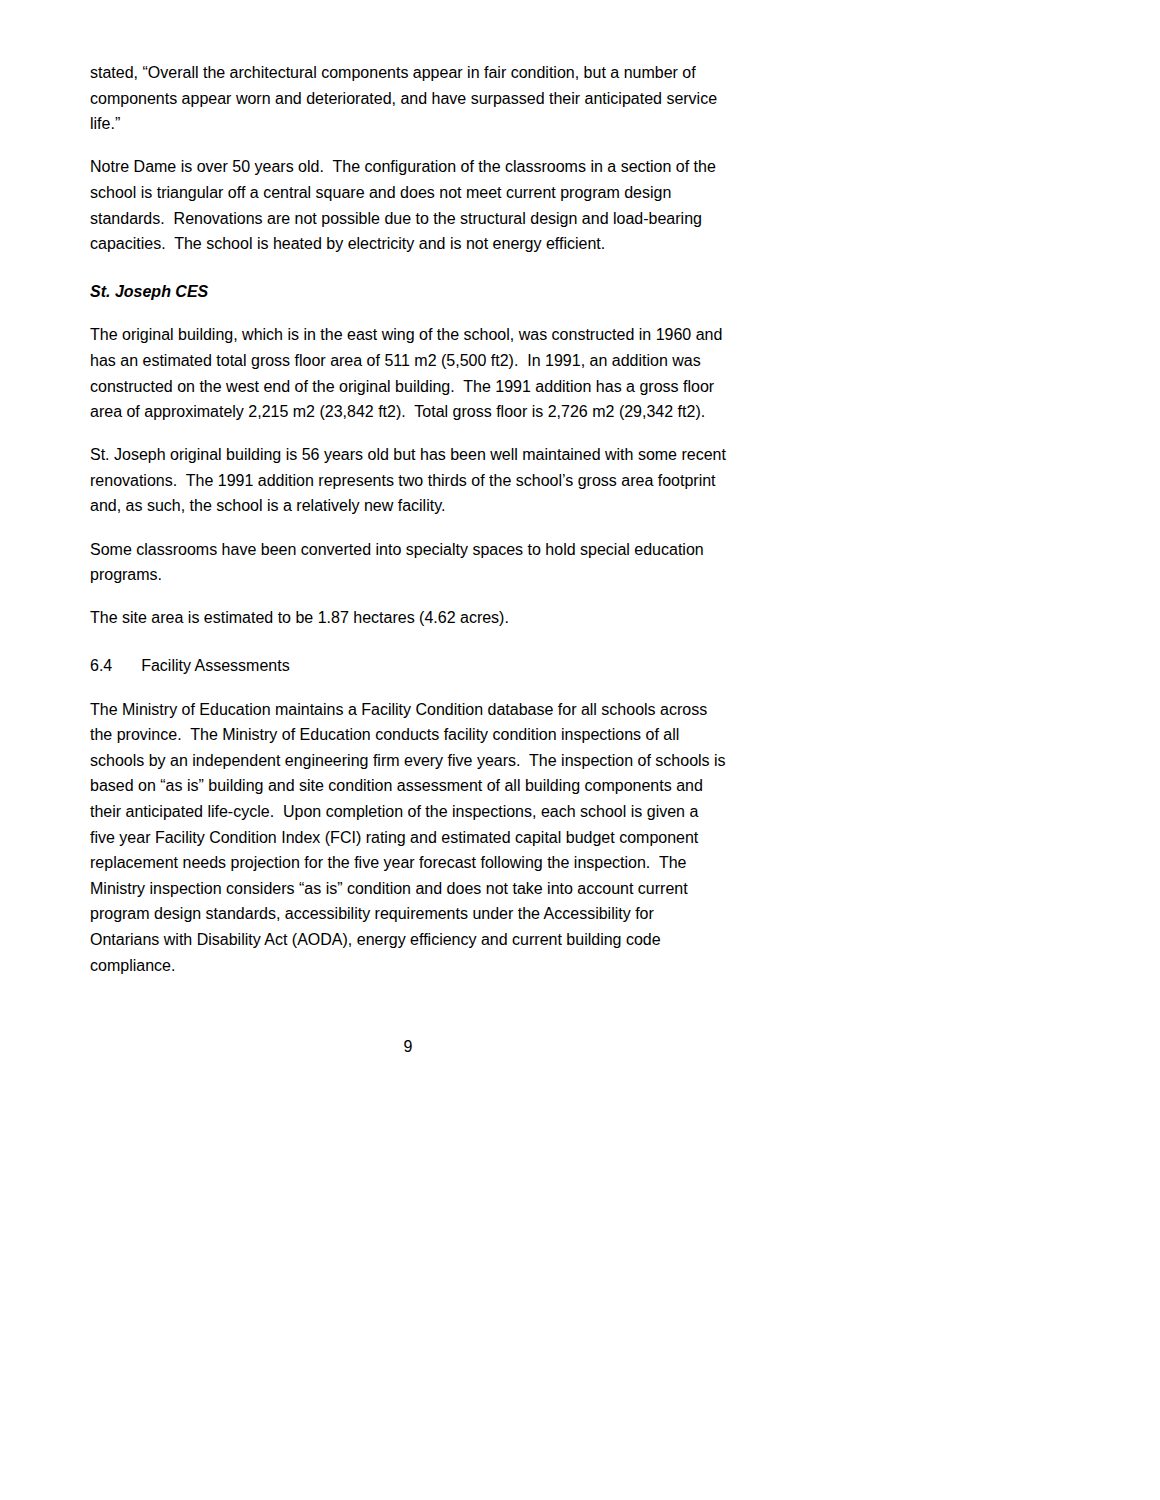stated, “Overall the architectural components appear in fair condition, but a number of components appear worn and deteriorated, and have surpassed their anticipated service life.”
Notre Dame is over 50 years old. The configuration of the classrooms in a section of the school is triangular off a central square and does not meet current program design standards. Renovations are not possible due to the structural design and load-bearing capacities. The school is heated by electricity and is not energy efficient.
St. Joseph CES
The original building, which is in the east wing of the school, was constructed in 1960 and has an estimated total gross floor area of 511 m2 (5,500 ft2). In 1991, an addition was constructed on the west end of the original building. The 1991 addition has a gross floor area of approximately 2,215 m2 (23,842 ft2). Total gross floor is 2,726 m2 (29,342 ft2).
St. Joseph original building is 56 years old but has been well maintained with some recent renovations. The 1991 addition represents two thirds of the school’s gross area footprint and, as such, the school is a relatively new facility.
Some classrooms have been converted into specialty spaces to hold special education programs.
The site area is estimated to be 1.87 hectares (4.62 acres).
6.4 Facility Assessments
The Ministry of Education maintains a Facility Condition database for all schools across the province. The Ministry of Education conducts facility condition inspections of all schools by an independent engineering firm every five years. The inspection of schools is based on “as is” building and site condition assessment of all building components and their anticipated life-cycle. Upon completion of the inspections, each school is given a five year Facility Condition Index (FCI) rating and estimated capital budget component replacement needs projection for the five year forecast following the inspection. The Ministry inspection considers “as is” condition and does not take into account current program design standards, accessibility requirements under the Accessibility for Ontarians with Disability Act (AODA), energy efficiency and current building code compliance.
9